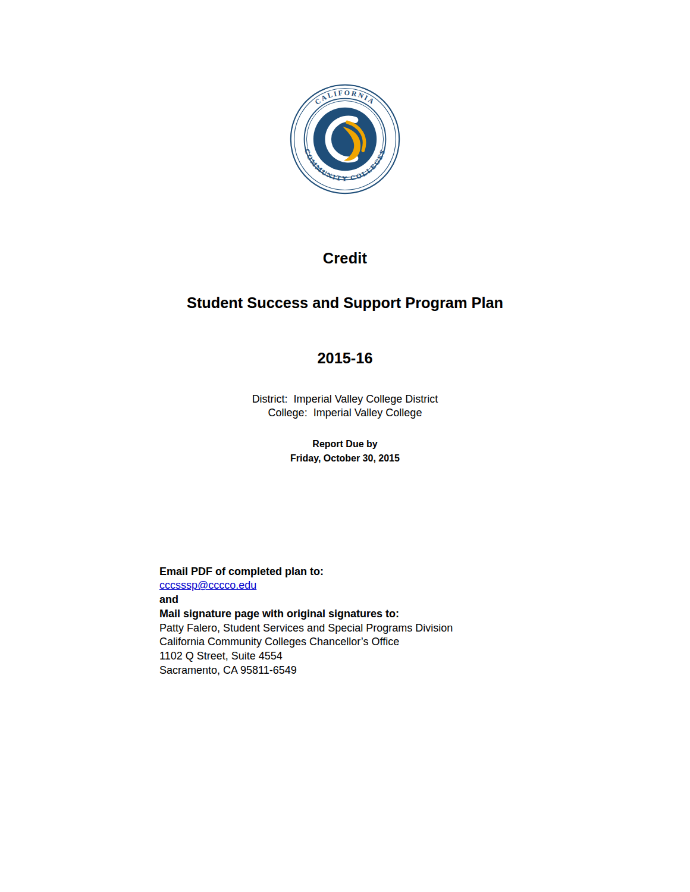California Community Colleges seal CALIFORNIA COMMUNITY COLLEGES
Credit
Student Success and Support Program Plan
2015-16
District: Imperial Valley College District
College: Imperial Valley College
Report Due by
Friday, October 30, 2015
Email PDF of completed plan to:
cccsssp@cccco.edu
and
Mail signature page with original signatures to:
Patty Falero, Student Services and Special Programs Division
California Community Colleges Chancellor’s Office
1102 Q Street, Suite 4554
Sacramento, CA 95811-6549